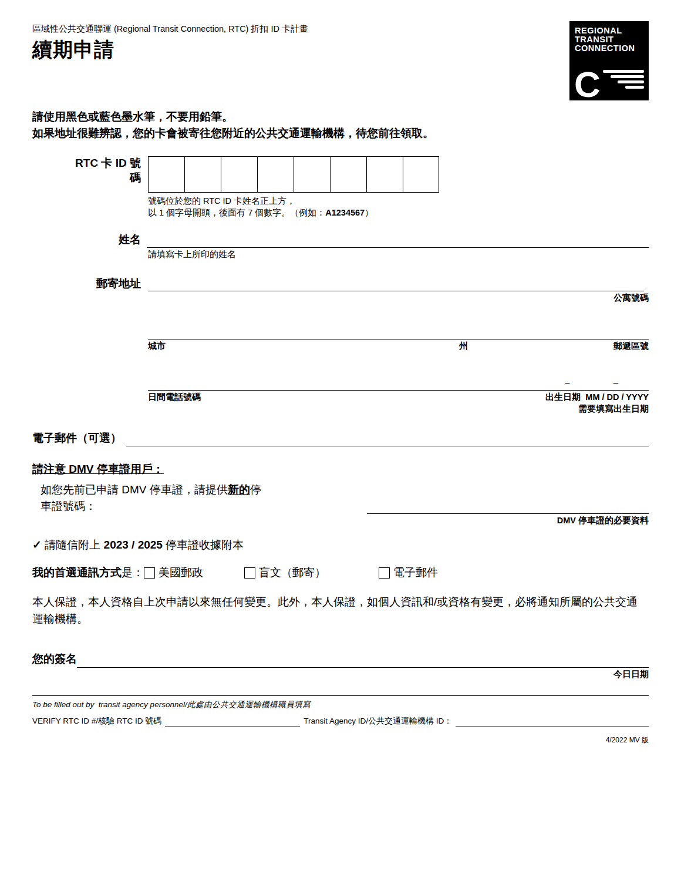區域性公共交通聯運 (Regional Transit Connection, RTC) 折扣 ID 卡計畫
續期申請
REGIONAL
TRANSIT
CONNECTION
C
請使用黑色或藍色墨水筆，不要用鉛筆。
如果地址很難辨認，您的卡會被寄往您附近的公共交通運輸機構，待您前往領取。
RTC 卡 ID 號
碼
號碼位於您的 RTC ID 卡姓名正上方，
以 1 個字母開頭，後面有 7 個數字。（例如：A1234567）
姓名
請填寫卡上所印的姓名
郵寄地址
公寓號碼
城市
州
郵遞區號
– –
日間電話號碼
出生日期 MM / DD / YYYY
需要填寫出生日期
電子郵件（可選）
請注意 DMV 停車證用戶：
如您先前已申請 DMV 停車證，請提供新的停
車證號碼：
DMV 停車證的必要資料
✓ 請隨信附上 2023 / 2025 停車證收據附本
我的首選通訊方式 是： 美國郵政 盲文（郵寄） 電子郵件
本人保證，本人資格自上次申請以來無任何變更。此外，本人保證，如個人資訊和/或資格有變更，必將通知所屬的公共交通運輸機構。
您的簽名
今日日期
To be filled out by transit agency personnel/此處由公共交通運輸機構職員填寫
VERIFY RTC ID #/核驗 RTC ID 號碼 Transit Agency ID/公共交通運輸機構 ID：
4/2022 MV 版